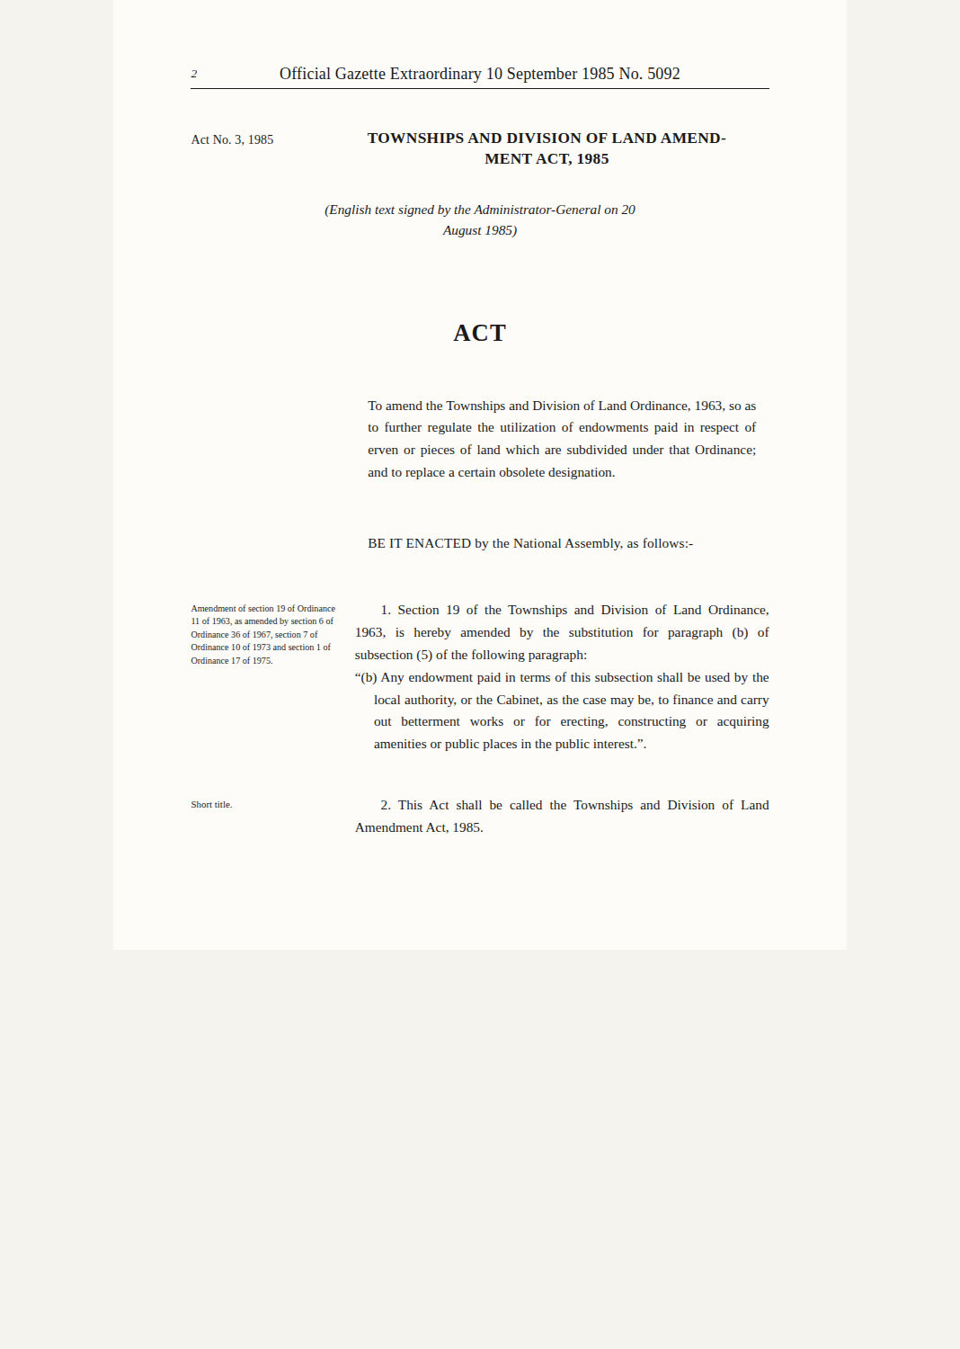2 Official Gazette Extraordinary 10 September 1985 No. 5092
Act No. 3, 1985
TOWNSHIPS AND DIVISION OF LAND AMEND-
MENT ACT, 1985
(English text signed by the Administrator-General on 20
August 1985)
ACT
To amend the Townships and Division of Land Ordinance, 1963, so as to further regulate the utilization of endowments paid in respect of erven or pieces of land which are subdivided under that Ordinance; and to replace a certain obsolete designation.
BE IT ENACTED by the National Assembly, as follows:-
Amendment of section 19 of Ordinance 11 of 1963, as amended by section 6 of Ordinance 36 of 1967, section 7 of Ordinance 10 of 1973 and section 1 of Ordinance 17 of 1975.
1. Section 19 of the Townships and Division of Land Ordinance, 1963, is hereby amended by the substitution for paragraph (b) of subsection (5) of the following paragraph:
“(b) Any endowment paid in terms of this subsection shall be used by the local authority, or the Cabinet, as the case may be, to finance and carry out betterment works or for erecting, constructing or acquiring amenities or public places in the public interest.”.
Short title.
2. This Act shall be called the Townships and Division of Land Amendment Act, 1985.